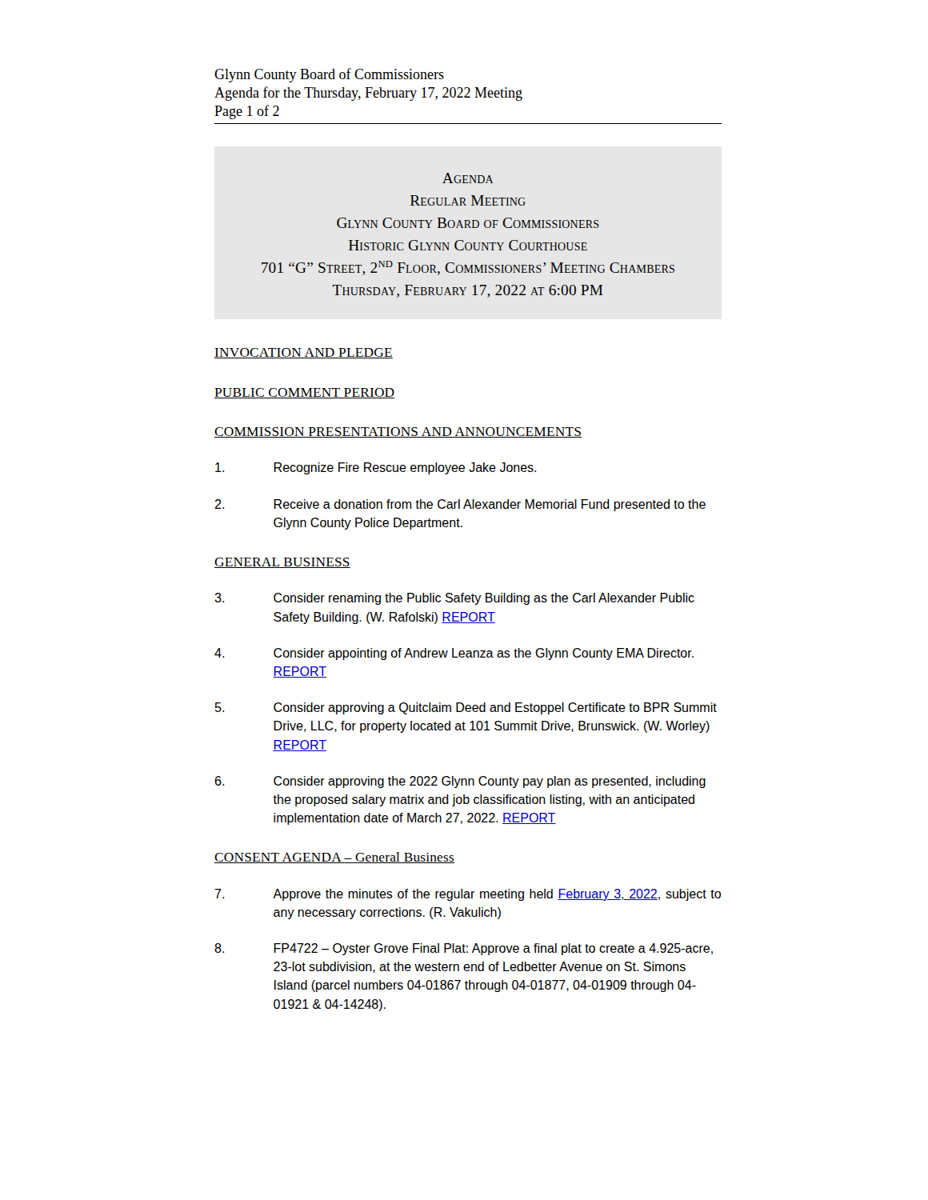Glynn County Board of Commissioners
Agenda for the Thursday, February 17, 2022 Meeting
Page 1 of 2
Agenda
Regular Meeting
Glynn County Board of Commissioners
Historic Glynn County Courthouse
701 “G” Street, 2ND Floor, Commissioners’ Meeting Chambers
Thursday, February 17, 2022 at 6:00 PM
INVOCATION AND PLEDGE
PUBLIC COMMENT PERIOD
COMMISSION PRESENTATIONS AND ANNOUNCEMENTS
1. Recognize Fire Rescue employee Jake Jones.
2. Receive a donation from the Carl Alexander Memorial Fund presented to the Glynn County Police Department.
GENERAL BUSINESS
3. Consider renaming the Public Safety Building as the Carl Alexander Public Safety Building. (W. Rafolski) REPORT
4. Consider appointing of Andrew Leanza as the Glynn County EMA Director. REPORT
5. Consider approving a Quitclaim Deed and Estoppel Certificate to BPR Summit Drive, LLC, for property located at 101 Summit Drive, Brunswick. (W. Worley) REPORT
6. Consider approving the 2022 Glynn County pay plan as presented, including the proposed salary matrix and job classification listing, with an anticipated implementation date of March 27, 2022. REPORT
CONSENT AGENDA – General Business
7. Approve the minutes of the regular meeting held February 3, 2022, subject to any necessary corrections. (R. Vakulich)
8. FP4722 – Oyster Grove Final Plat: Approve a final plat to create a 4.925-acre, 23-lot subdivision, at the western end of Ledbetter Avenue on St. Simons Island (parcel numbers 04-01867 through 04-01877, 04-01909 through 04-01921 & 04-14248).